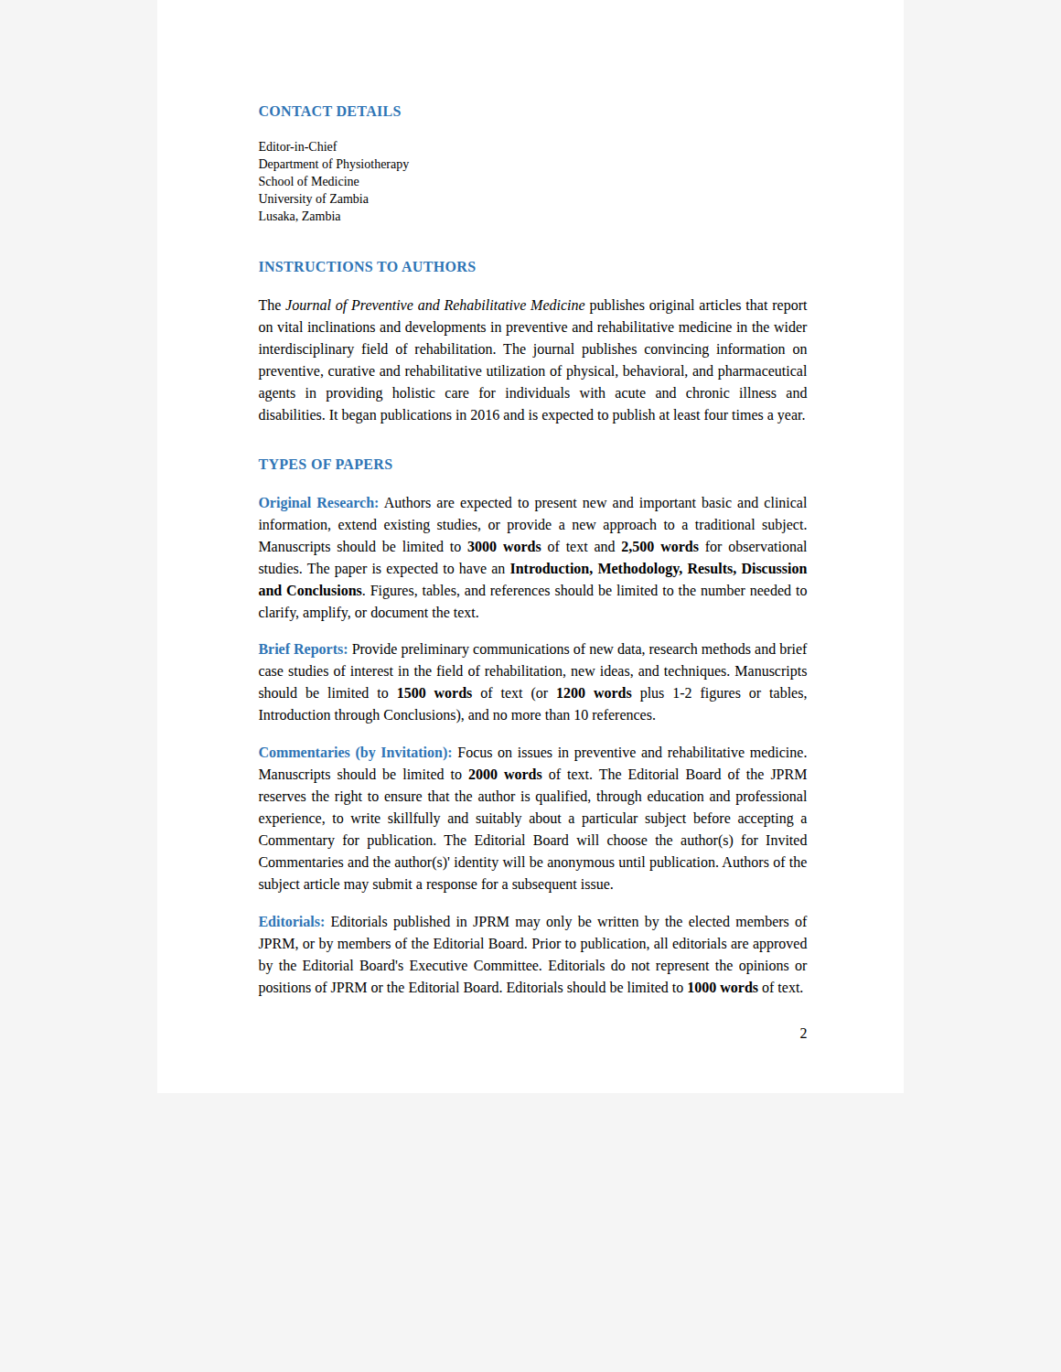CONTACT DETAILS
Editor-in-Chief Department of Physiotherapy School of Medicine University of Zambia Lusaka, Zambia
INSTRUCTIONS TO AUTHORS
The Journal of Preventive and Rehabilitative Medicine publishes original articles that report on vital inclinations and developments in preventive and rehabilitative medicine in the wider interdisciplinary field of rehabilitation. The journal publishes convincing information on preventive, curative and rehabilitative utilization of physical, behavioral, and pharmaceutical agents in providing holistic care for individuals with acute and chronic illness and disabilities. It began publications in 2016 and is expected to publish at least four times a year.
TYPES OF PAPERS
Original Research: Authors are expected to present new and important basic and clinical information, extend existing studies, or provide a new approach to a traditional subject. Manuscripts should be limited to 3000 words of text and 2,500 words for observational studies. The paper is expected to have an Introduction, Methodology, Results, Discussion and Conclusions. Figures, tables, and references should be limited to the number needed to clarify, amplify, or document the text.
Brief Reports: Provide preliminary communications of new data, research methods and brief case studies of interest in the field of rehabilitation, new ideas, and techniques. Manuscripts should be limited to 1500 words of text (or 1200 words plus 1-2 figures or tables, Introduction through Conclusions), and no more than 10 references.
Commentaries (by Invitation): Focus on issues in preventive and rehabilitative medicine. Manuscripts should be limited to 2000 words of text. The Editorial Board of the JPRM reserves the right to ensure that the author is qualified, through education and professional experience, to write skillfully and suitably about a particular subject before accepting a Commentary for publication. The Editorial Board will choose the author(s) for Invited Commentaries and the author(s)' identity will be anonymous until publication. Authors of the subject article may submit a response for a subsequent issue.
Editorials: Editorials published in JPRM may only be written by the elected members of JPRM, or by members of the Editorial Board. Prior to publication, all editorials are approved by the Editorial Board's Executive Committee. Editorials do not represent the opinions or positions of JPRM or the Editorial Board. Editorials should be limited to 1000 words of text.
2